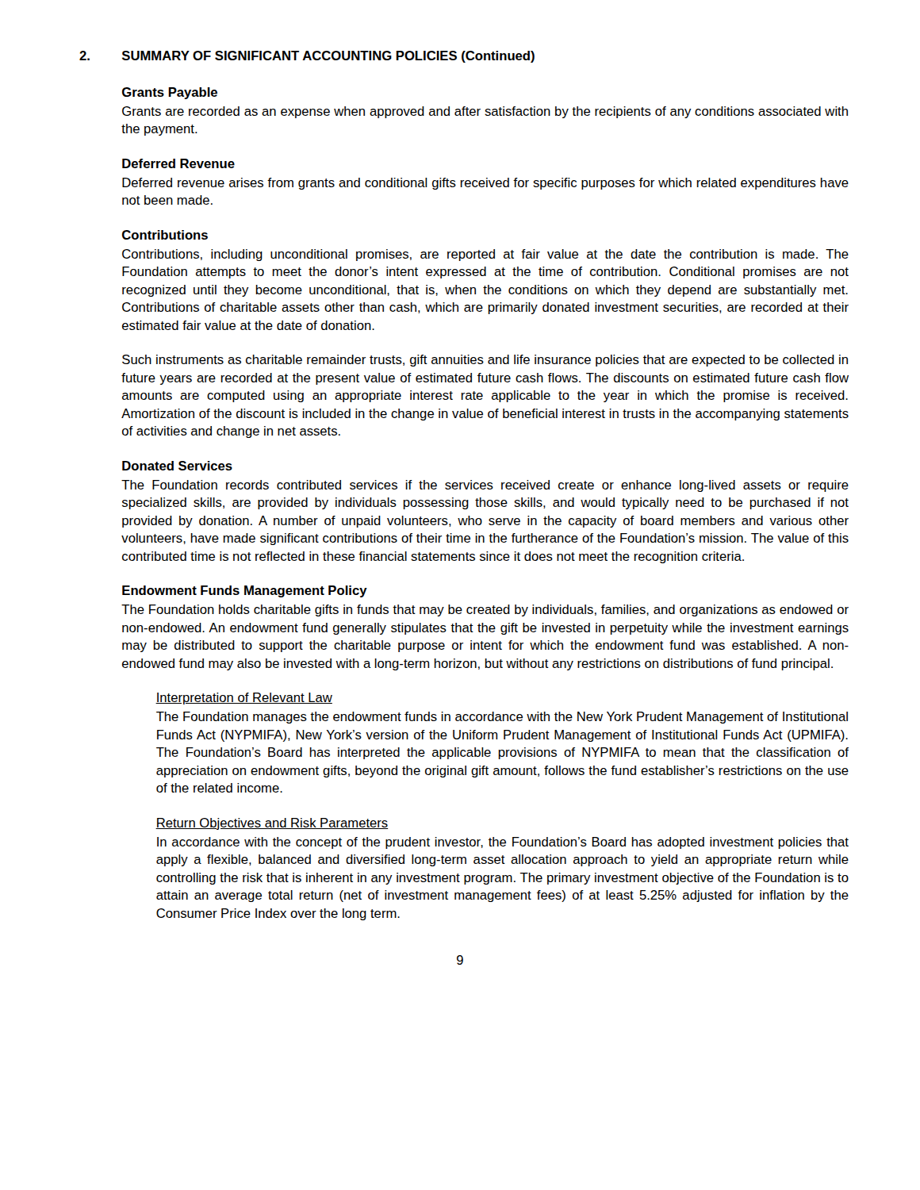2.
SUMMARY OF SIGNIFICANT ACCOUNTING POLICIES (Continued)
Grants Payable
Grants are recorded as an expense when approved and after satisfaction by the recipients of any conditions associated with the payment.
Deferred Revenue
Deferred revenue arises from grants and conditional gifts received for specific purposes for which related expenditures have not been made.
Contributions
Contributions, including unconditional promises, are reported at fair value at the date the contribution is made. The Foundation attempts to meet the donor’s intent expressed at the time of contribution. Conditional promises are not recognized until they become unconditional, that is, when the conditions on which they depend are substantially met. Contributions of charitable assets other than cash, which are primarily donated investment securities, are recorded at their estimated fair value at the date of donation.
Such instruments as charitable remainder trusts, gift annuities and life insurance policies that are expected to be collected in future years are recorded at the present value of estimated future cash flows. The discounts on estimated future cash flow amounts are computed using an appropriate interest rate applicable to the year in which the promise is received. Amortization of the discount is included in the change in value of beneficial interest in trusts in the accompanying statements of activities and change in net assets.
Donated Services
The Foundation records contributed services if the services received create or enhance long-lived assets or require specialized skills, are provided by individuals possessing those skills, and would typically need to be purchased if not provided by donation. A number of unpaid volunteers, who serve in the capacity of board members and various other volunteers, have made significant contributions of their time in the furtherance of the Foundation’s mission. The value of this contributed time is not reflected in these financial statements since it does not meet the recognition criteria.
Endowment Funds Management Policy
The Foundation holds charitable gifts in funds that may be created by individuals, families, and organizations as endowed or non-endowed. An endowment fund generally stipulates that the gift be invested in perpetuity while the investment earnings may be distributed to support the charitable purpose or intent for which the endowment fund was established. A non-endowed fund may also be invested with a long-term horizon, but without any restrictions on distributions of fund principal.
Interpretation of Relevant Law
The Foundation manages the endowment funds in accordance with the New York Prudent Management of Institutional Funds Act (NYPMIFA), New York’s version of the Uniform Prudent Management of Institutional Funds Act (UPMIFA). The Foundation’s Board has interpreted the applicable provisions of NYPMIFA to mean that the classification of appreciation on endowment gifts, beyond the original gift amount, follows the fund establisher’s restrictions on the use of the related income.
Return Objectives and Risk Parameters
In accordance with the concept of the prudent investor, the Foundation’s Board has adopted investment policies that apply a flexible, balanced and diversified long-term asset allocation approach to yield an appropriate return while controlling the risk that is inherent in any investment program. The primary investment objective of the Foundation is to attain an average total return (net of investment management fees) of at least 5.25% adjusted for inflation by the Consumer Price Index over the long term.
9